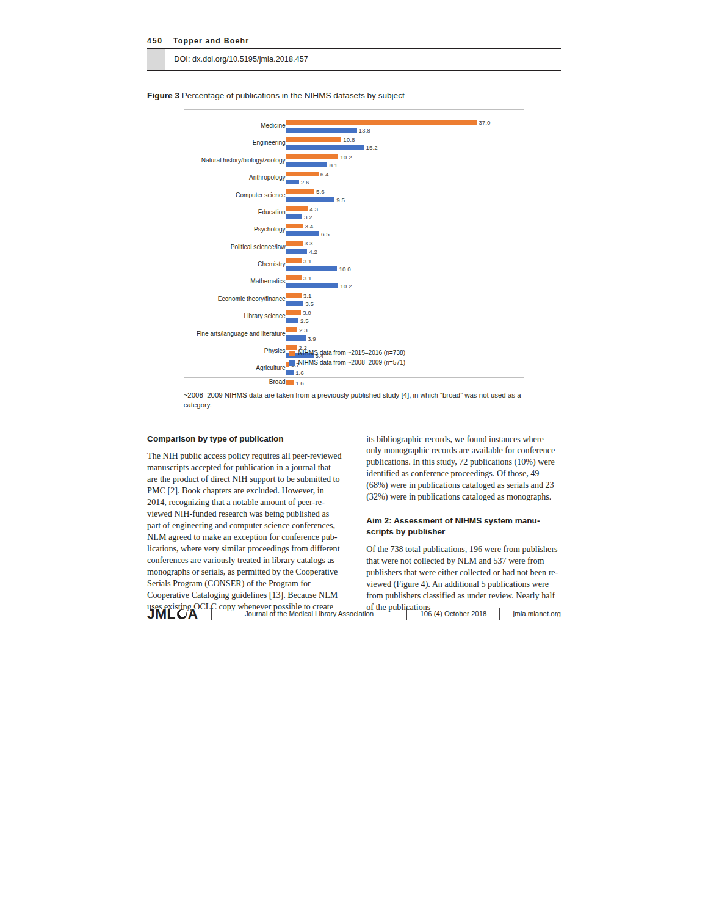450 Topper and Boehr
DOI: dx.doi.org/10.5195/jmla.2018.457
Figure 3 Percentage of publications in the NIHMS datasets by subject
| Medicine | 37.0 13.8 |
| Engineering | 10.8 15.2 |
| Natural history/biology/zoology | 10.2 8.1 |
| Anthropology | 6.4 2.6 |
| Computer science | 5.6 9.5 |
| Education | 4.3 3.2 |
| Psychology | 3.4 6.5 |
| Political science/law | 3.3 4.2 |
| Chemistry | 3.1 10.0 |
| Mathematics | 3.1 10.2 |
| Economic theory/finance | 3.1 3.5 |
| Library science | 3.0 2.5 |
| Fine arts/language and literature | 2.3 3.9 |
| Physics | 2.2 5.4 |
| Agriculture | 0.7 1.6 |
| Broad | 1.6 |
NIHMS data from ~2015–2016 (n=738)
NIHMS data from ~2008–2009 (n=571)
~2008–2009 NIHMS data are taken from a previously published study [4], in which “broad” was not used as a category.
Comparison by type of publication
The NIH public access policy requires all peer-reviewed manuscripts accepted for publication in a journal that are the product of direct NIH support to be submitted to PMC [2]. Book chapters are excluded. However, in 2014, recognizing that a notable amount of peer-reviewed NIH-funded research was being published as part of engineering and computer science conferences, NLM agreed to make an exception for conference publications, where very similar proceedings from different conferences are variously treated in library catalogs as monographs or serials, as permitted by the Cooperative Serials Program (CONSER) of the Program for Cooperative Cataloging guidelines [13]. Because NLM uses existing OCLC copy whenever possible to create its bibliographic records, we found instances where only monographic records are available for conference publications. In this study, 72 publications (10%) were identified as conference proceedings. Of those, 49 (68%) were in publications cataloged as serials and 23 (32%) were in publications cataloged as monographs.
Aim 2: Assessment of NIHMS system manuscripts by publisher
Of the 738 total publications, 196 were from publishers that were not collected by NLM and 537 were from publishers that were either collected or had not been reviewed (Figure 4). An additional 5 publications were from publishers classified as under review. Nearly half of the publications
JML A
Journal of the Medical Library Association
106 (4) October 2018
jmla.mlanet.org